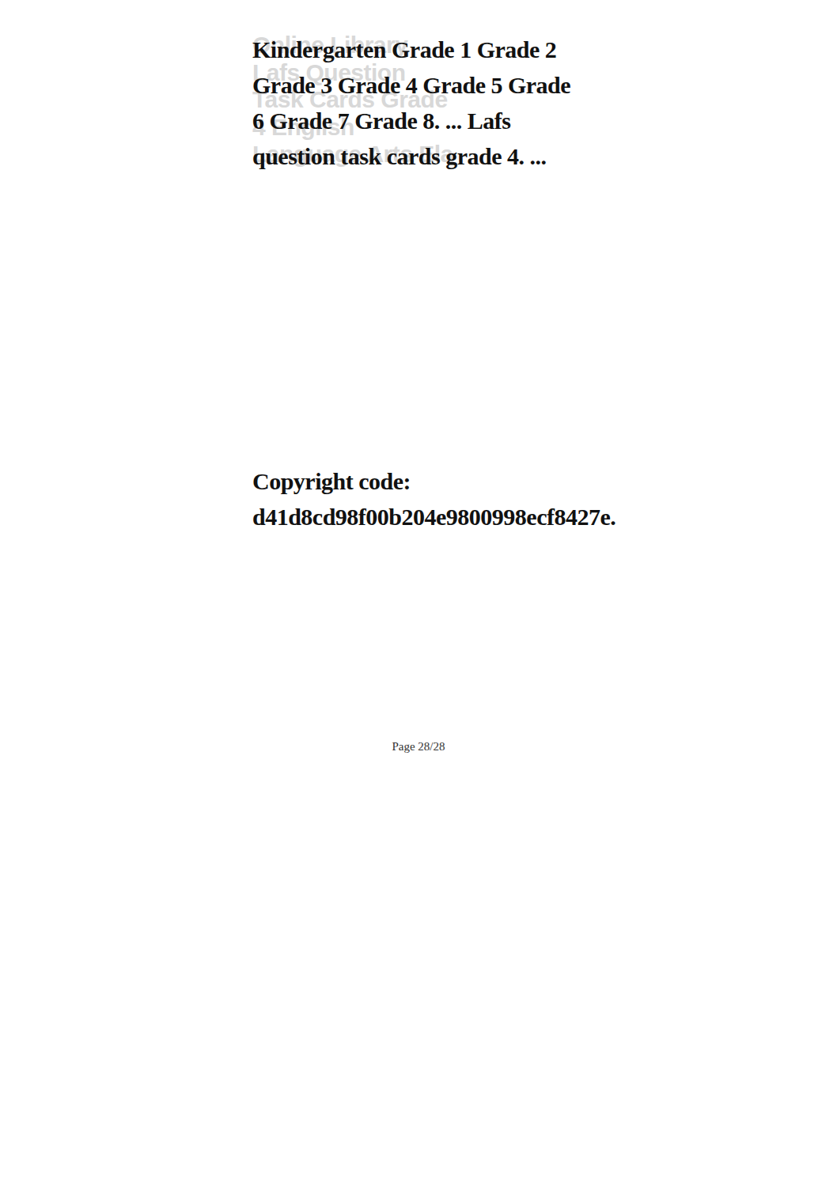Online Library
Lafs Question
Task Cards Grade
4 English
Language Arts Ela
Kindergarten Grade 1 Grade 2 Grade 3 Grade 4 Grade 5 Grade 6 Grade 7 Grade 8. ... Lafs question task cards grade 4. ...
Copyright code: d41d8cd98f00b204e9800998ecf8427e.
Page 28/28